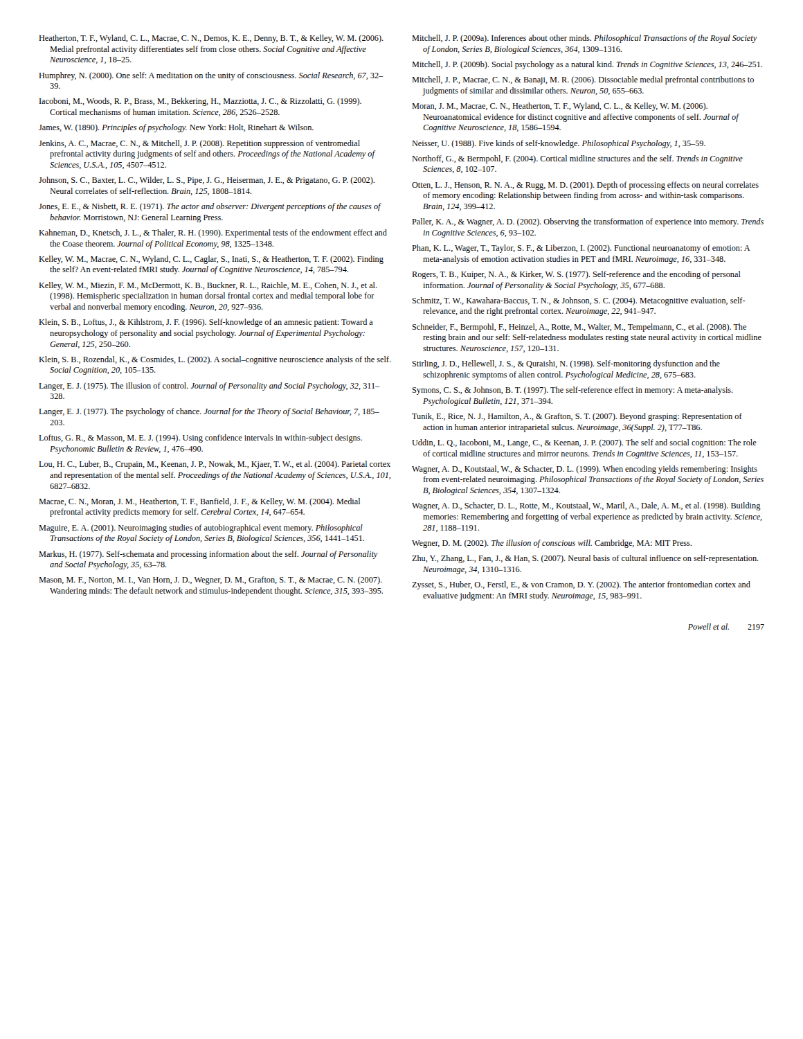Heatherton, T. F., Wyland, C. L., Macrae, C. N., Demos, K. E., Denny, B. T., & Kelley, W. M. (2006). Medial prefrontal activity differentiates self from close others. Social Cognitive and Affective Neuroscience, 1, 18–25.
Humphrey, N. (2000). One self: A meditation on the unity of consciousness. Social Research, 67, 32–39.
Iacoboni, M., Woods, R. P., Brass, M., Bekkering, H., Mazziotta, J. C., & Rizzolatti, G. (1999). Cortical mechanisms of human imitation. Science, 286, 2526–2528.
James, W. (1890). Principles of psychology. New York: Holt, Rinehart & Wilson.
Jenkins, A. C., Macrae, C. N., & Mitchell, J. P. (2008). Repetition suppression of ventromedial prefrontal activity during judgments of self and others. Proceedings of the National Academy of Sciences, U.S.A., 105, 4507–4512.
Johnson, S. C., Baxter, L. C., Wilder, L. S., Pipe, J. G., Heiserman, J. E., & Prigatano, G. P. (2002). Neural correlates of self-reflection. Brain, 125, 1808–1814.
Jones, E. E., & Nisbett, R. E. (1971). The actor and observer: Divergent perceptions of the causes of behavior. Morristown, NJ: General Learning Press.
Kahneman, D., Knetsch, J. L., & Thaler, R. H. (1990). Experimental tests of the endowment effect and the Coase theorem. Journal of Political Economy, 98, 1325–1348.
Kelley, W. M., Macrae, C. N., Wyland, C. L., Caglar, S., Inati, S., & Heatherton, T. F. (2002). Finding the self? An event-related fMRI study. Journal of Cognitive Neuroscience, 14, 785–794.
Kelley, W. M., Miezin, F. M., McDermott, K. B., Buckner, R. L., Raichle, M. E., Cohen, N. J., et al. (1998). Hemispheric specialization in human dorsal frontal cortex and medial temporal lobe for verbal and nonverbal memory encoding. Neuron, 20, 927–936.
Klein, S. B., Loftus, J., & Kihlstrom, J. F. (1996). Self-knowledge of an amnesic patient: Toward a neuropsychology of personality and social psychology. Journal of Experimental Psychology: General, 125, 250–260.
Klein, S. B., Rozendal, K., & Cosmides, L. (2002). A social–cognitive neuroscience analysis of the self. Social Cognition, 20, 105–135.
Langer, E. J. (1975). The illusion of control. Journal of Personality and Social Psychology, 32, 311–328.
Langer, E. J. (1977). The psychology of chance. Journal for the Theory of Social Behaviour, 7, 185–203.
Loftus, G. R., & Masson, M. E. J. (1994). Using confidence intervals in within-subject designs. Psychonomic Bulletin & Review, 1, 476–490.
Lou, H. C., Luber, B., Crupain, M., Keenan, J. P., Nowak, M., Kjaer, T. W., et al. (2004). Parietal cortex and representation of the mental self. Proceedings of the National Academy of Sciences, U.S.A., 101, 6827–6832.
Macrae, C. N., Moran, J. M., Heatherton, T. F., Banfield, J. F., & Kelley, W. M. (2004). Medial prefrontal activity predicts memory for self. Cerebral Cortex, 14, 647–654.
Maguire, E. A. (2001). Neuroimaging studies of autobiographical event memory. Philosophical Transactions of the Royal Society of London, Series B, Biological Sciences, 356, 1441–1451.
Markus, H. (1977). Self-schemata and processing information about the self. Journal of Personality and Social Psychology, 35, 63–78.
Mason, M. F., Norton, M. I., Van Horn, J. D., Wegner, D. M., Grafton, S. T., & Macrae, C. N. (2007). Wandering minds: The default network and stimulus-independent thought. Science, 315, 393–395.
Mitchell, J. P. (2009a). Inferences about other minds. Philosophical Transactions of the Royal Society of London, Series B, Biological Sciences, 364, 1309–1316.
Mitchell, J. P. (2009b). Social psychology as a natural kind. Trends in Cognitive Sciences, 13, 246–251.
Mitchell, J. P., Macrae, C. N., & Banaji, M. R. (2006). Dissociable medial prefrontal contributions to judgments of similar and dissimilar others. Neuron, 50, 655–663.
Moran, J. M., Macrae, C. N., Heatherton, T. F., Wyland, C. L., & Kelley, W. M. (2006). Neuroanatomical evidence for distinct cognitive and affective components of self. Journal of Cognitive Neuroscience, 18, 1586–1594.
Neisser, U. (1988). Five kinds of self-knowledge. Philosophical Psychology, 1, 35–59.
Northoff, G., & Bermpohl, F. (2004). Cortical midline structures and the self. Trends in Cognitive Sciences, 8, 102–107.
Otten, L. J., Henson, R. N. A., & Rugg, M. D. (2001). Depth of processing effects on neural correlates of memory encoding: Relationship between finding from across- and within-task comparisons. Brain, 124, 399–412.
Paller, K. A., & Wagner, A. D. (2002). Observing the transformation of experience into memory. Trends in Cognitive Sciences, 6, 93–102.
Phan, K. L., Wager, T., Taylor, S. F., & Liberzon, I. (2002). Functional neuroanatomy of emotion: A meta-analysis of emotion activation studies in PET and fMRI. Neuroimage, 16, 331–348.
Rogers, T. B., Kuiper, N. A., & Kirker, W. S. (1977). Self-reference and the encoding of personal information. Journal of Personality & Social Psychology, 35, 677–688.
Schmitz, T. W., Kawahara-Baccus, T. N., & Johnson, S. C. (2004). Metacognitive evaluation, self-relevance, and the right prefrontal cortex. Neuroimage, 22, 941–947.
Schneider, F., Bermpohl, F., Heinzel, A., Rotte, M., Walter, M., Tempelmann, C., et al. (2008). The resting brain and our self: Self-relatedness modulates resting state neural activity in cortical midline structures. Neuroscience, 157, 120–131.
Stirling, J. D., Hellewell, J. S., & Quraishi, N. (1998). Self-monitoring dysfunction and the schizophrenic symptoms of alien control. Psychological Medicine, 28, 675–683.
Symons, C. S., & Johnson, B. T. (1997). The self-reference effect in memory: A meta-analysis. Psychological Bulletin, 121, 371–394.
Tunik, E., Rice, N. J., Hamilton, A., & Grafton, S. T. (2007). Beyond grasping: Representation of action in human anterior intraparietal sulcus. Neuroimage, 36(Suppl. 2), T77–T86.
Uddin, L. Q., Iacoboni, M., Lange, C., & Keenan, J. P. (2007). The self and social cognition: The role of cortical midline structures and mirror neurons. Trends in Cognitive Sciences, 11, 153–157.
Wagner, A. D., Koutstaal, W., & Schacter, D. L. (1999). When encoding yields remembering: Insights from event-related neuroimaging. Philosophical Transactions of the Royal Society of London, Series B, Biological Sciences, 354, 1307–1324.
Wagner, A. D., Schacter, D. L., Rotte, M., Koutstaal, W., Maril, A., Dale, A. M., et al. (1998). Building memories: Remembering and forgetting of verbal experience as predicted by brain activity. Science, 281, 1188–1191.
Wegner, D. M. (2002). The illusion of conscious will. Cambridge, MA: MIT Press.
Zhu, Y., Zhang, L., Fan, J., & Han, S. (2007). Neural basis of cultural influence on self-representation. Neuroimage, 34, 1310–1316.
Zysset, S., Huber, O., Ferstl, E., & von Cramon, D. Y. (2002). The anterior frontomedian cortex and evaluative judgment: An fMRI study. Neuroimage, 15, 983–991.
Powell et al.2197